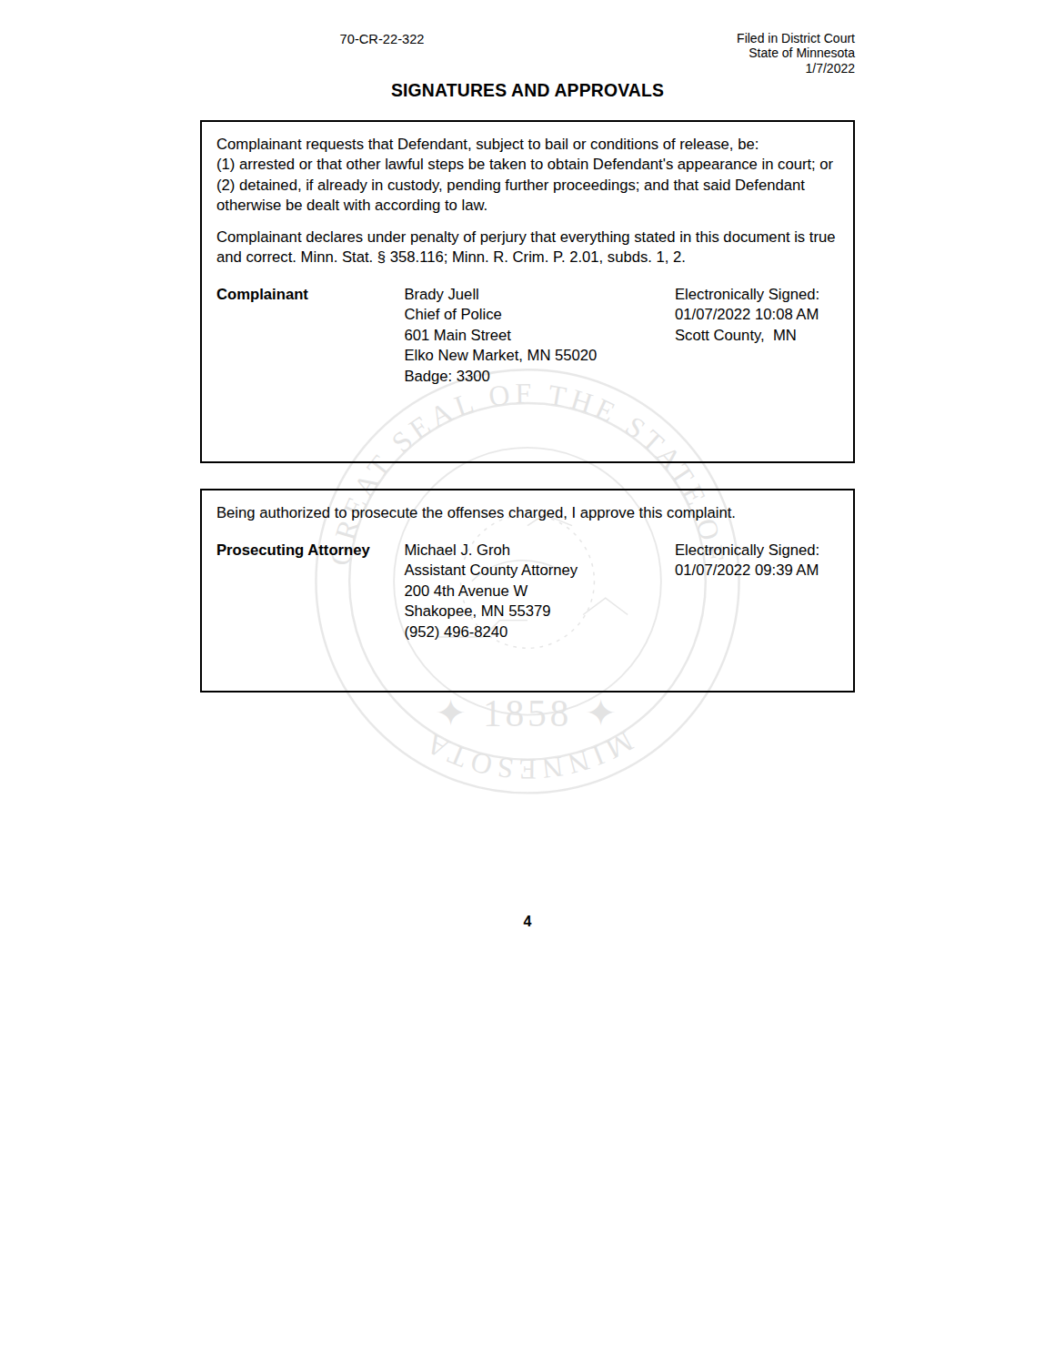70-CR-22-322
Filed in District Court
State of Minnesota
1/7/2022
SIGNATURES AND APPROVALS
GREAT SEAL OF THE STATE OF MINNESOTA ✦ 1858 ✦
Complainant requests that Defendant, subject to bail or conditions of release, be:
(1) arrested or that other lawful steps be taken to obtain Defendant's appearance in court; or
(2) detained, if already in custody, pending further proceedings; and that said Defendant otherwise be dealt with according to law.
Complainant declares under penalty of perjury that everything stated in this document is true and correct. Minn. Stat. § 358.116; Minn. R. Crim. P. 2.01, subds. 1, 2.
Complainant
Brady Juell
Chief of Police
601 Main Street
Elko New Market, MN 55020
Badge: 3300
Electronically Signed:
01/07/2022 10:08 AM
Scott County, MN
Being authorized to prosecute the offenses charged, I approve this complaint.
Prosecuting Attorney
Michael J. Groh
Assistant County Attorney
200 4th Avenue W
Shakopee, MN 55379
(952) 496-8240
Electronically Signed:
01/07/2022 09:39 AM
4